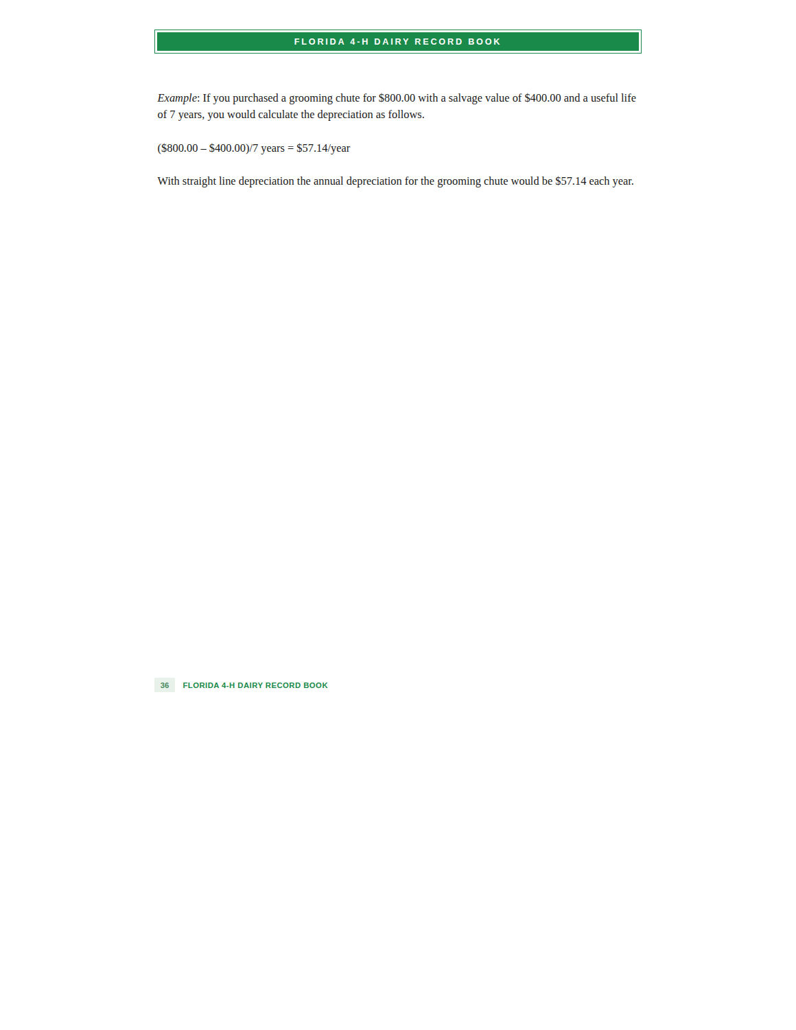Florida 4-H Dairy Record Book
Example: If you purchased a grooming chute for $800.00 with a salvage value of $400.00 and a useful life of 7 years, you would calculate the depreciation as follows.
($800.00 – $400.00)/7 years = $57.14/year
With straight line depreciation the annual depreciation for the grooming chute would be $57.14 each year.
36
FLORIDA 4-H DAIRY RECORD BOOK